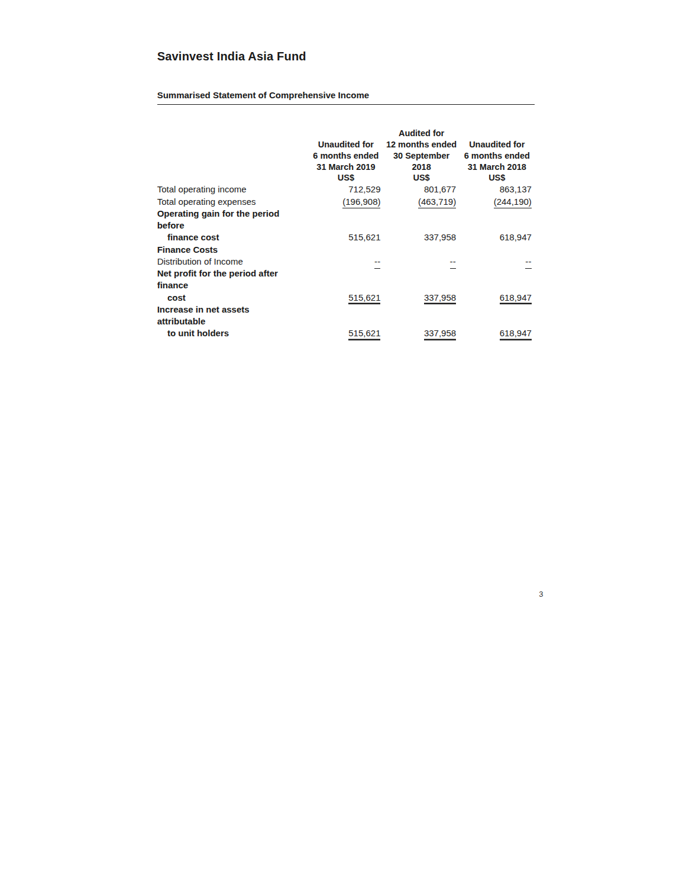Savinvest India Asia Fund
Summarised Statement of Comprehensive Income
| | Unaudited for 6 months ended 31 March 2019 US$ | Audited for 12 months ended 30 September 2018 US$ | Unaudited for 6 months ended 31 March 2018 US$ |
| --- | --- | --- | --- |
| Total operating income | 712,529 | 801,677 | 863,137 |
| Total operating expenses | (196,908) | (463,719) | (244,190) |
| Operating gain for the period before finance cost | 515,621 | 337,958 | 618,947 |
| Finance Costs | | | |
| Distribution of Income | -- | -- | -- |
| Net profit for the period after finance cost | 515,621 | 337,958 | 618,947 |
| Increase in net assets attributable to unit holders | 515,621 | 337,958 | 618,947 |
3